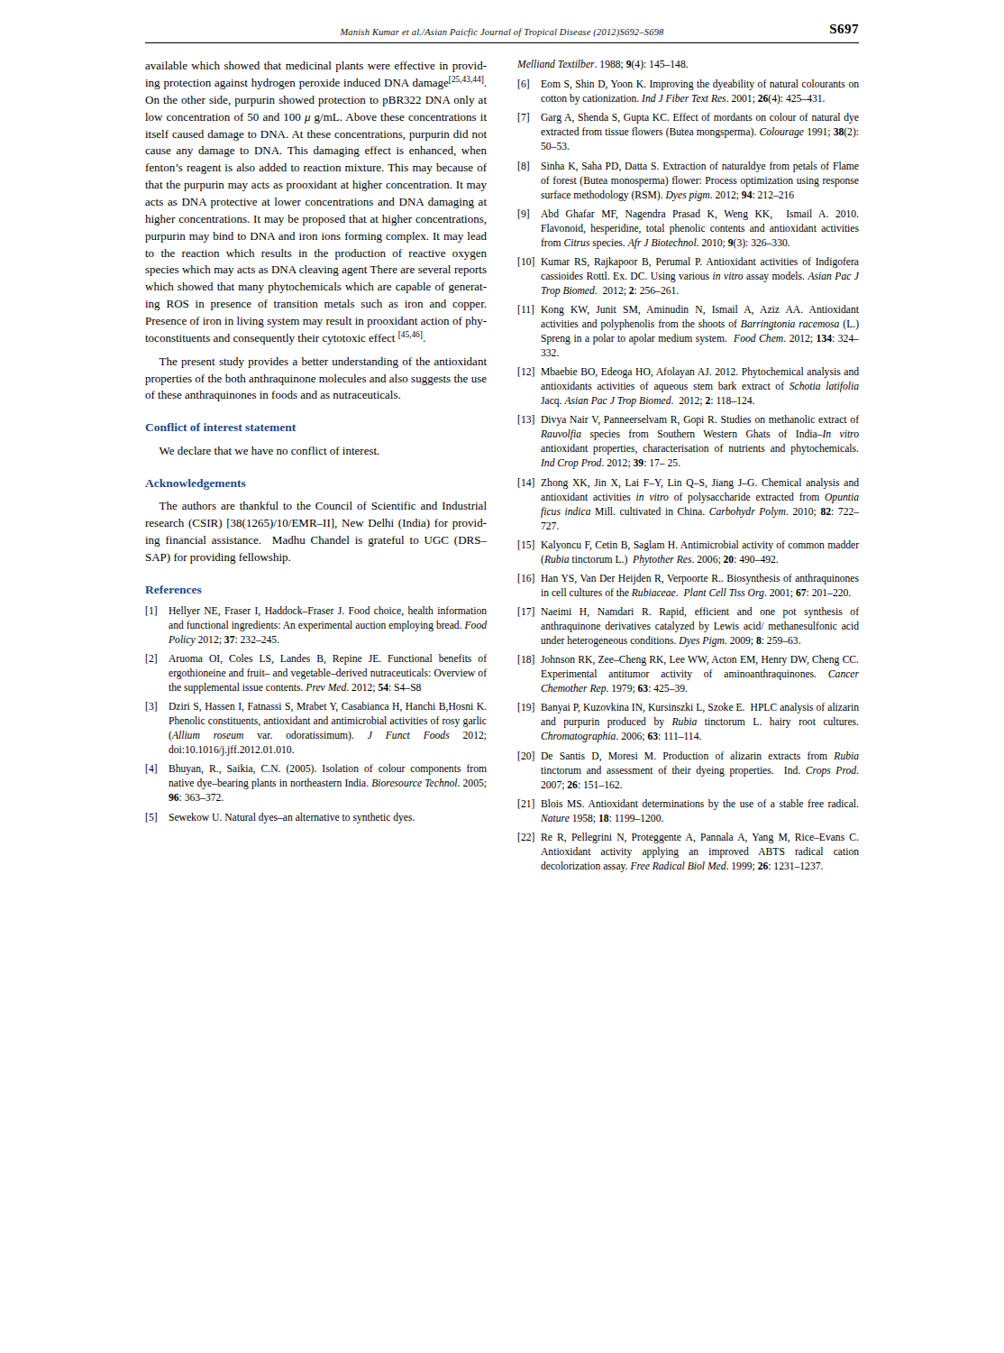S697
Manish Kumar et al./Asian Paicfic Journal of Tropical Disease (2012)S692–S698
available which showed that medicinal plants were effective in providing protection against hydrogen peroxide induced DNA damage[25,43,44]. On the other side, purpurin showed protection to pBR322 DNA only at low concentration of 50 and 100 μ g/mL. Above these concentrations it itself caused damage to DNA. At these concentrations, purpurin did not cause any damage to DNA. This damaging effect is enhanced, when fenton’s reagent is also added to reaction mixture. This may because of that the purpurin may acts as prooxidant at higher concentration. It may acts as DNA protective at lower concentrations and DNA damaging at higher concentrations. It may be proposed that at higher concentrations, purpurin may bind to DNA and iron ions forming complex. It may lead to the reaction which results in the production of reactive oxygen species which may acts as DNA cleaving agent There are several reports which showed that many phytochemicals which are capable of generating ROS in presence of transition metals such as iron and copper. Presence of iron in living system may result in prooxidant action of phytoconstituents and consequently their cytotoxic effect [45,46].
The present study provides a better understanding of the antioxidant properties of the both anthraquinone molecules and also suggests the use of these anthraquinones in foods and as nutraceuticals.
Conflict of interest statement
We declare that we have no conflict of interest.
Acknowledgements
The authors are thankful to the Council of Scientific and Industrial research (CSIR) [38(1265)/10/EMR–II], New Delhi (India) for providing financial assistance. Madhu Chandel is grateful to UGC (DRS–SAP) for providing fellowship.
References
Hellyer NE, Fraser I, Haddock–Fraser J. Food choice, health information and functional ingredients: An experimental auction employing bread. Food Policy 2012; 37: 232–245.
Aruoma OI, Coles LS, Landes B, Repine JE. Functional benefits of ergothioneine and fruit– and vegetable–derived nutraceuticals: Overview of the supplemental issue contents. Prev Med. 2012; 54: S4–S8
Dziri S, Hassen I, Fatnassi S, Mrabet Y, Casabianca H, Hanchi B,Hosni K. Phenolic constituents, antioxidant and antimicrobial activities of rosy garlic (Allium roseum var. odoratissimum). J Funct Foods 2012; doi:10.1016/j.jff.2012.01.010.
Bhuyan, R., Saikia, C.N. (2005). Isolation of colour components from native dye–bearing plants in northeastern India. Bioresource Technol. 2005; 96: 363–372.
Sewekow U. Natural dyes–an alternative to synthetic dyes.
Melliand Textilber. 1988; 9(4): 145–148.
Eom S, Shin D, Yoon K. Improving the dyeability of natural colourants on cotton by cationization. Ind J Fiber Text Res. 2001; 26(4): 425–431.
Garg A, Shenda S, Gupta KC. Effect of mordants on colour of natural dye extracted from tissue flowers (Butea mongsperma). Colourage 1991; 38(2): 50–53.
Sinha K, Saha PD, Datta S. Extraction of naturaldye from petals of Flame of forest (Butea monosperma) flower: Process optimization using response surface methodology (RSM). Dyes pigm. 2012; 94: 212–216
Abd Ghafar MF, Nagendra Prasad K, Weng KK, Ismail A. 2010. Flavonoid, hesperidine, total phenolic contents and antioxidant activities from Citrus species. Afr J Biotechnol. 2010; 9(3): 326–330.
Kumar RS, Rajkapoor B, Perumal P. Antioxidant activities of Indigofera cassioides Rottl. Ex. DC. Using various in vitro assay models. Asian Pac J Trop Biomed. 2012; 2: 256–261.
Kong KW, Junit SM, Aminudin N, Ismail A, Aziz AA. Antioxidant activities and polyphenolis from the shoots of Barringtonia racemosa (L.) Spreng in a polar to apolar medium system. Food Chem. 2012; 134: 324–332.
Mbaebie BO, Edeoga HO, Afolayan AJ. 2012. Phytochemical analysis and antioxidants activities of aqueous stem bark extract of Schotia latifolia Jacq. Asian Pac J Trop Biomed. 2012; 2: 118–124.
Divya Nair V, Panneerselvam R, Gopi R. Studies on methanolic extract of Rauvolfia species from Southern Western Ghats of India–In vitro antioxidant properties, characterisation of nutrients and phytochemicals. Ind Crop Prod. 2012; 39: 17– 25.
Zhong XK, Jin X, Lai F–Y, Lin Q–S, Jiang J–G. Chemical analysis and antioxidant activities in vitro of polysaccharide extracted from Opuntia ficus indica Mill. cultivated in China. Carbohydr Polym. 2010; 82: 722–727.
Kalyoncu F, Cetin B, Saglam H. Antimicrobial activity of common madder (Rubia tinctorum L.) Phytother Res. 2006; 20: 490–492.
Han YS, Van Der Heijden R, Verpoorte R.. Biosynthesis of anthraquinones in cell cultures of the Rubiaceae. Plant Cell Tiss Org. 2001; 67: 201–220.
Naeimi H, Namdari R. Rapid, efficient and one pot synthesis of anthraquinone derivatives catalyzed by Lewis acid/ methanesulfonic acid under heterogeneous conditions. Dyes Pigm. 2009; 8: 259–63.
Johnson RK, Zee–Cheng RK, Lee WW, Acton EM, Henry DW, Cheng CC. Experimental antitumor activity of aminoanthraquinones. Cancer Chemother Rep. 1979; 63: 425–39.
Banyai P, Kuzovkina IN, Kursinszki L, Szoke E. HPLC analysis of alizarin and purpurin produced by Rubia tinctorum L. hairy root cultures. Chromatographia. 2006; 63: 111–114.
De Santis D, Moresi M. Production of alizarin extracts from Rubia tinctorum and assessment of their dyeing properties. Ind. Crops Prod. 2007; 26: 151–162.
Blois MS. Antioxidant determinations by the use of a stable free radical. Nature 1958; 18: 1199–1200.
Re R, Pellegrini N, Proteggente A, Pannala A, Yang M, Rice–Evans C. Antioxidant activity applying an improved ABTS radical cation decolorization assay. Free Radical Biol Med. 1999; 26: 1231–1237.